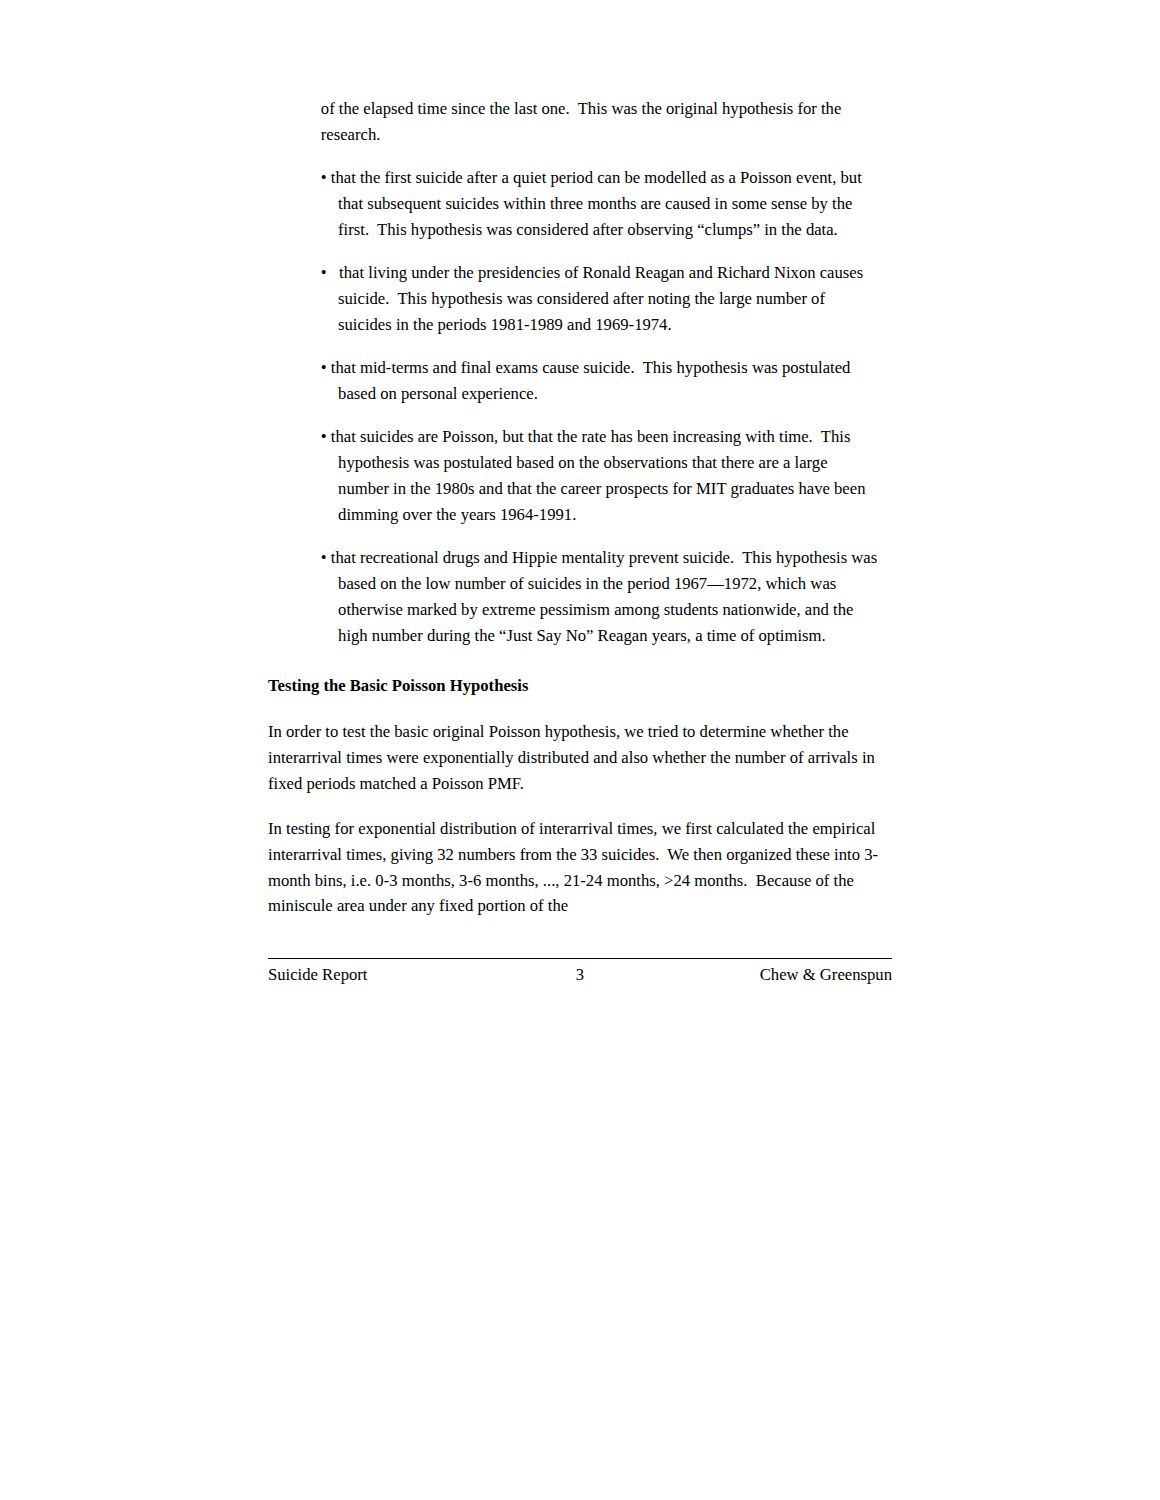of the elapsed time since the last one. This was the original hypothesis for the research.
• that the first suicide after a quiet period can be modelled as a Poisson event, but that subsequent suicides within three months are caused in some sense by the first. This hypothesis was considered after observing “clumps” in the data.
• that living under the presidencies of Ronald Reagan and Richard Nixon causes suicide. This hypothesis was considered after noting the large number of suicides in the periods 1981-1989 and 1969-1974.
• that mid-terms and final exams cause suicide. This hypothesis was postulated based on personal experience.
• that suicides are Poisson, but that the rate has been increasing with time. This hypothesis was postulated based on the observations that there are a large number in the 1980s and that the career prospects for MIT graduates have been dimming over the years 1964-1991.
• that recreational drugs and Hippie mentality prevent suicide. This hypothesis was based on the low number of suicides in the period 1967—1972, which was otherwise marked by extreme pessimism among students nationwide, and the high number during the “Just Say No” Reagan years, a time of optimism.
Testing the Basic Poisson Hypothesis
In order to test the basic original Poisson hypothesis, we tried to determine whether the interarrival times were exponentially distributed and also whether the number of arrivals in fixed periods matched a Poisson PMF.
In testing for exponential distribution of interarrival times, we first calculated the empirical interarrival times, giving 32 numbers from the 33 suicides. We then organized these into 3-month bins, i.e. 0-3 months, 3-6 months, ..., 21-24 months, >24 months. Because of the miniscule area under any fixed portion of the
Suicide Report
3
Chew & Greenspun